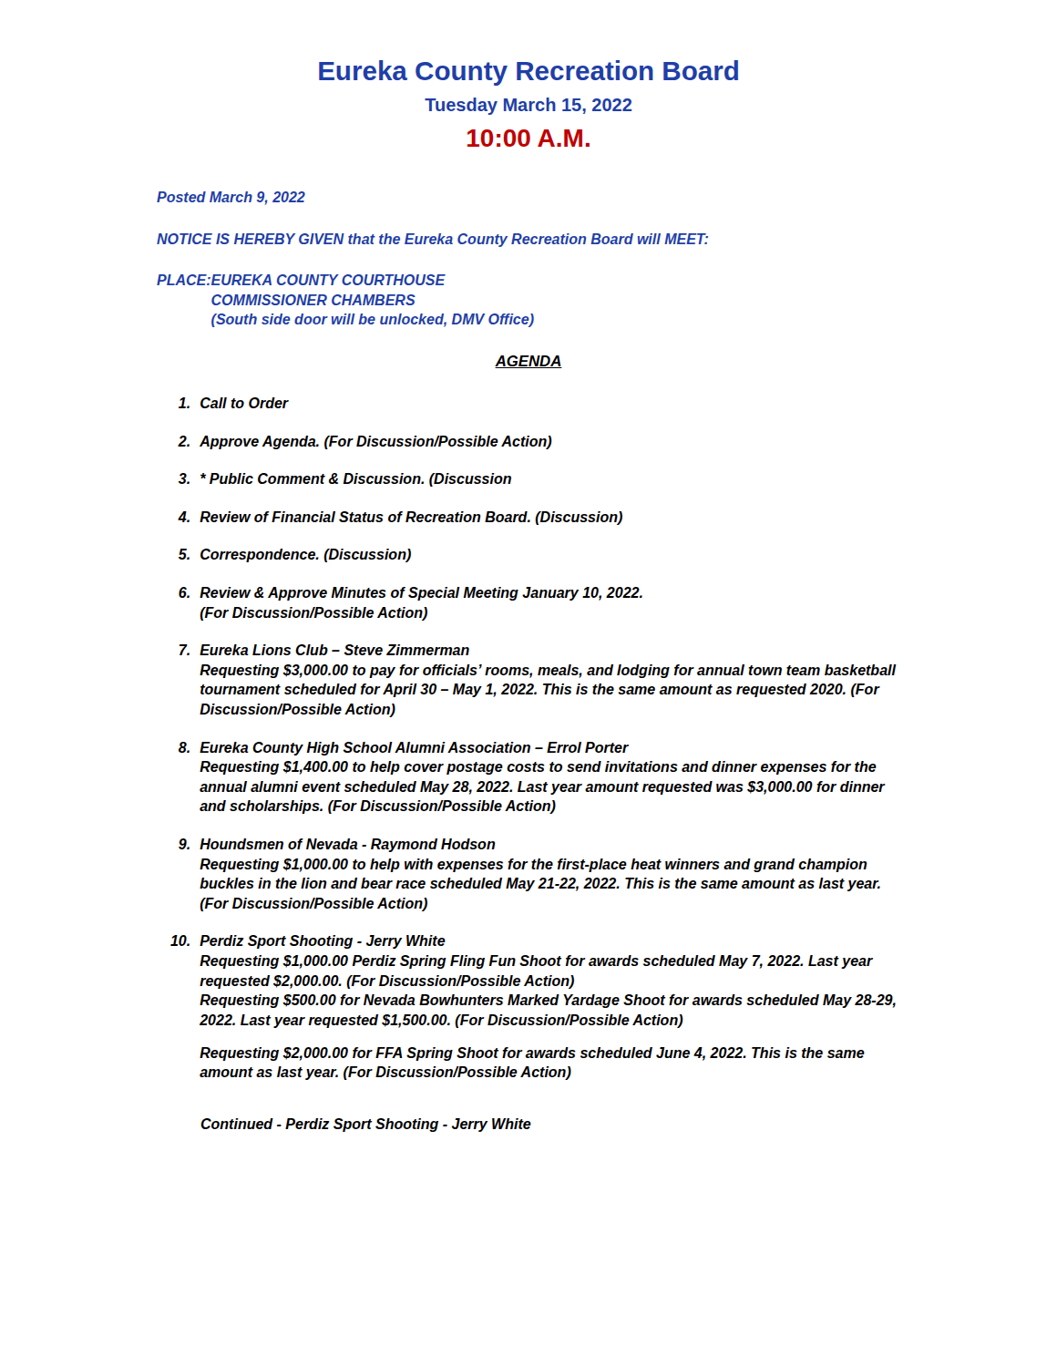Eureka County Recreation Board
Tuesday March 15, 2022
10:00 A.M.
Posted March 9, 2022
NOTICE IS HEREBY GIVEN that the Eureka County Recreation Board will MEET:
| PLACE: | EUREKA COUNTY COURTHOUSE COMMISSIONER CHAMBERS (South side door will be unlocked, DMV Office) |
AGENDA
Call to Order
Approve Agenda. (For Discussion/Possible Action)
* Public Comment & Discussion. (Discussion
Review of Financial Status of Recreation Board. (Discussion)
Correspondence. (Discussion)
Review & Approve Minutes of Special Meeting January 10, 2022.
(For Discussion/Possible Action)
Eureka Lions Club – Steve Zimmerman
Requesting $3,000.00 to pay for officials’ rooms, meals, and lodging for annual town team basketball tournament scheduled for April 30 – May 1, 2022. This is the same amount as requested 2020. (For Discussion/Possible Action)
Eureka County High School Alumni Association – Errol Porter
Requesting $1,400.00 to help cover postage costs to send invitations and dinner expenses for the annual alumni event scheduled May 28, 2022. Last year amount requested was $3,000.00 for dinner and scholarships. (For Discussion/Possible Action)
Houndsmen of Nevada - Raymond Hodson
Requesting $1,000.00 to help with expenses for the first-place heat winners and grand champion buckles in the lion and bear race scheduled May 21-22, 2022. This is the same amount as last year. (For Discussion/Possible Action)
Perdiz Sport Shooting - Jerry White
Requesting $1,000.00 Perdiz Spring Fling Fun Shoot for awards scheduled May 7, 2022. Last year requested $2,000.00. (For Discussion/Possible Action)
Requesting $500.00 for Nevada Bowhunters Marked Yardage Shoot for awards scheduled May 28-29, 2022. Last year requested $1,500.00. (For Discussion/Possible Action)
Requesting $2,000.00 for FFA Spring Shoot for awards scheduled June 4, 2022. This is the same amount as last year. (For Discussion/Possible Action)
Continued - Perdiz Sport Shooting - Jerry White